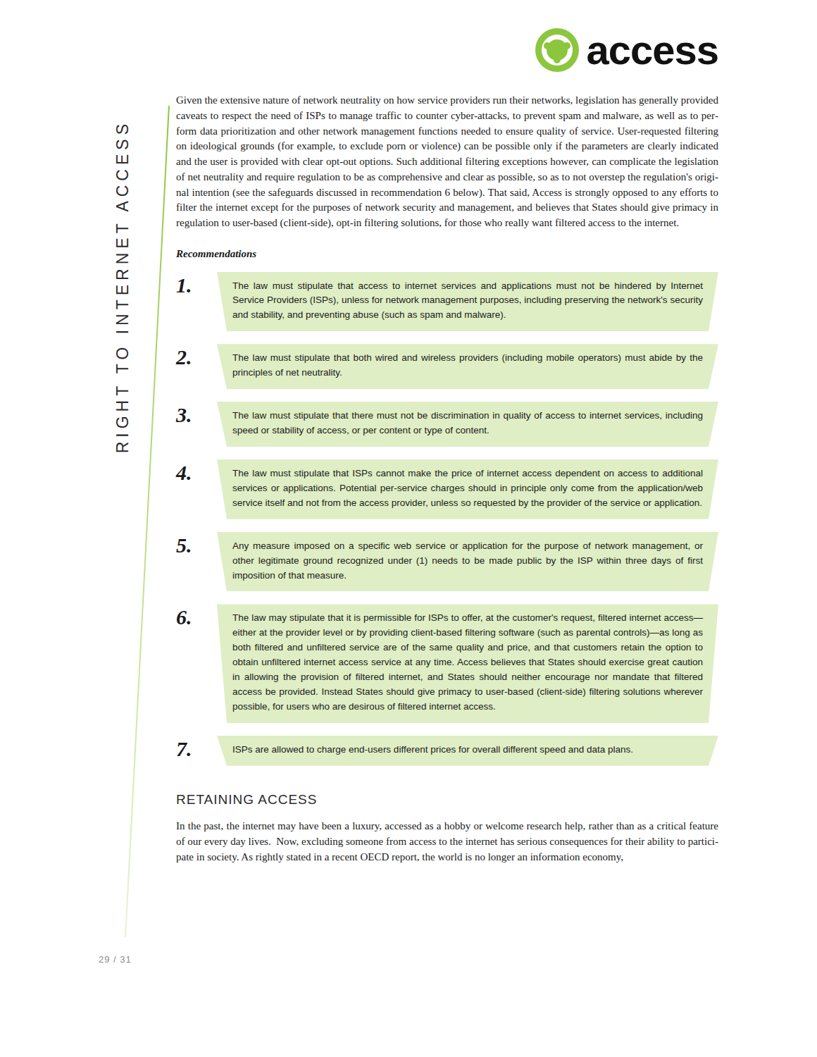access
RIGHT TO INTERNET ACCESS
Given the extensive nature of network neutrality on how service providers run their networks, legislation has generally provided caveats to respect the need of ISPs to manage traffic to counter cyber-attacks, to prevent spam and malware, as well as to perform data prioritization and other network management functions needed to ensure quality of service. User-requested filtering on ideological grounds (for example, to exclude porn or violence) can be possible only if the parameters are clearly indicated and the user is provided with clear opt-out options. Such additional filtering exceptions however, can complicate the legislation of net neutrality and require regulation to be as comprehensive and clear as possible, so as to not overstep the regulation's original intention (see the safeguards discussed in recommendation 6 below). That said, Access is strongly opposed to any efforts to filter the internet except for the purposes of network security and management, and believes that States should give primacy in regulation to user-based (client-side), opt-in filtering solutions, for those who really want filtered access to the internet.
Recommendations
The law must stipulate that access to internet services and applications must not be hindered by Internet Service Providers (ISPs), unless for network management purposes, including preserving the network's security and stability, and preventing abuse (such as spam and malware).
The law must stipulate that both wired and wireless providers (including mobile operators) must abide by the principles of net neutrality.
The law must stipulate that there must not be discrimination in quality of access to internet services, including speed or stability of access, or per content or type of content.
The law must stipulate that ISPs cannot make the price of internet access dependent on access to additional services or applications. Potential per-service charges should in principle only come from the application/web service itself and not from the access provider, unless so requested by the provider of the service or application.
Any measure imposed on a specific web service or application for the purpose of network management, or other legitimate ground recognized under (1) needs to be made public by the ISP within three days of first imposition of that measure.
The law may stipulate that it is permissible for ISPs to offer, at the customer's request, filtered internet access—either at the provider level or by providing client-based filtering software (such as parental controls)—as long as both filtered and unfiltered service are of the same quality and price, and that customers retain the option to obtain unfiltered internet access service at any time. Access believes that States should exercise great caution in allowing the provision of filtered internet, and States should neither encourage nor mandate that filtered access be provided. Instead States should give primacy to user-based (client-side) filtering solutions wherever possible, for users who are desirous of filtered internet access.
ISPs are allowed to charge end-users different prices for overall different speed and data plans.
RETAINING ACCESS
In the past, the internet may have been a luxury, accessed as a hobby or welcome research help, rather than as a critical feature of our every day lives. Now, excluding someone from access to the internet has serious consequences for their ability to participate in society. As rightly stated in a recent OECD report, the world is no longer an information economy,
29 / 31